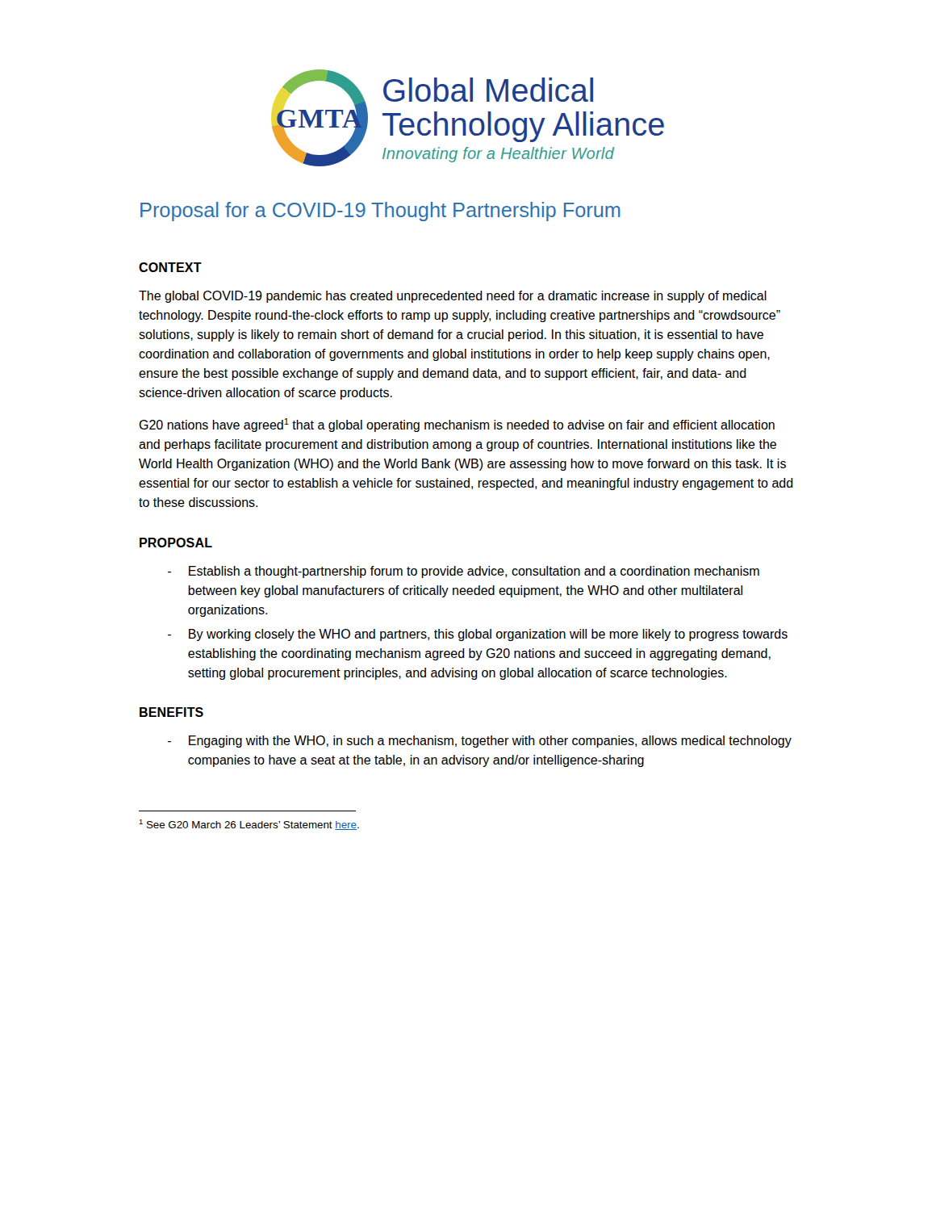GMTA
Global Medical Technology Alliance Innovating for a Healthier World
Proposal for a COVID-19 Thought Partnership Forum
CONTEXT
The global COVID-19 pandemic has created unprecedented need for a dramatic increase in supply of medical technology. Despite round-the-clock efforts to ramp up supply, including creative partnerships and “crowdsource” solutions, supply is likely to remain short of demand for a crucial period. In this situation, it is essential to have coordination and collaboration of governments and global institutions in order to help keep supply chains open, ensure the best possible exchange of supply and demand data, and to support efficient, fair, and data- and science-driven allocation of scarce products.
G20 nations have agreed1 that a global operating mechanism is needed to advise on fair and efficient allocation and perhaps facilitate procurement and distribution among a group of countries. International institutions like the World Health Organization (WHO) and the World Bank (WB) are assessing how to move forward on this task. It is essential for our sector to establish a vehicle for sustained, respected, and meaningful industry engagement to add to these discussions.
PROPOSAL
Establish a thought-partnership forum to provide advice, consultation and a coordination mechanism between key global manufacturers of critically needed equipment, the WHO and other multilateral organizations.
By working closely the WHO and partners, this global organization will be more likely to progress towards establishing the coordinating mechanism agreed by G20 nations and succeed in aggregating demand, setting global procurement principles, and advising on global allocation of scarce technologies.
BENEFITS
Engaging with the WHO, in such a mechanism, together with other companies, allows medical technology companies to have a seat at the table, in an advisory and/or intelligence-sharing
1 See G20 March 26 Leaders’ Statement here.